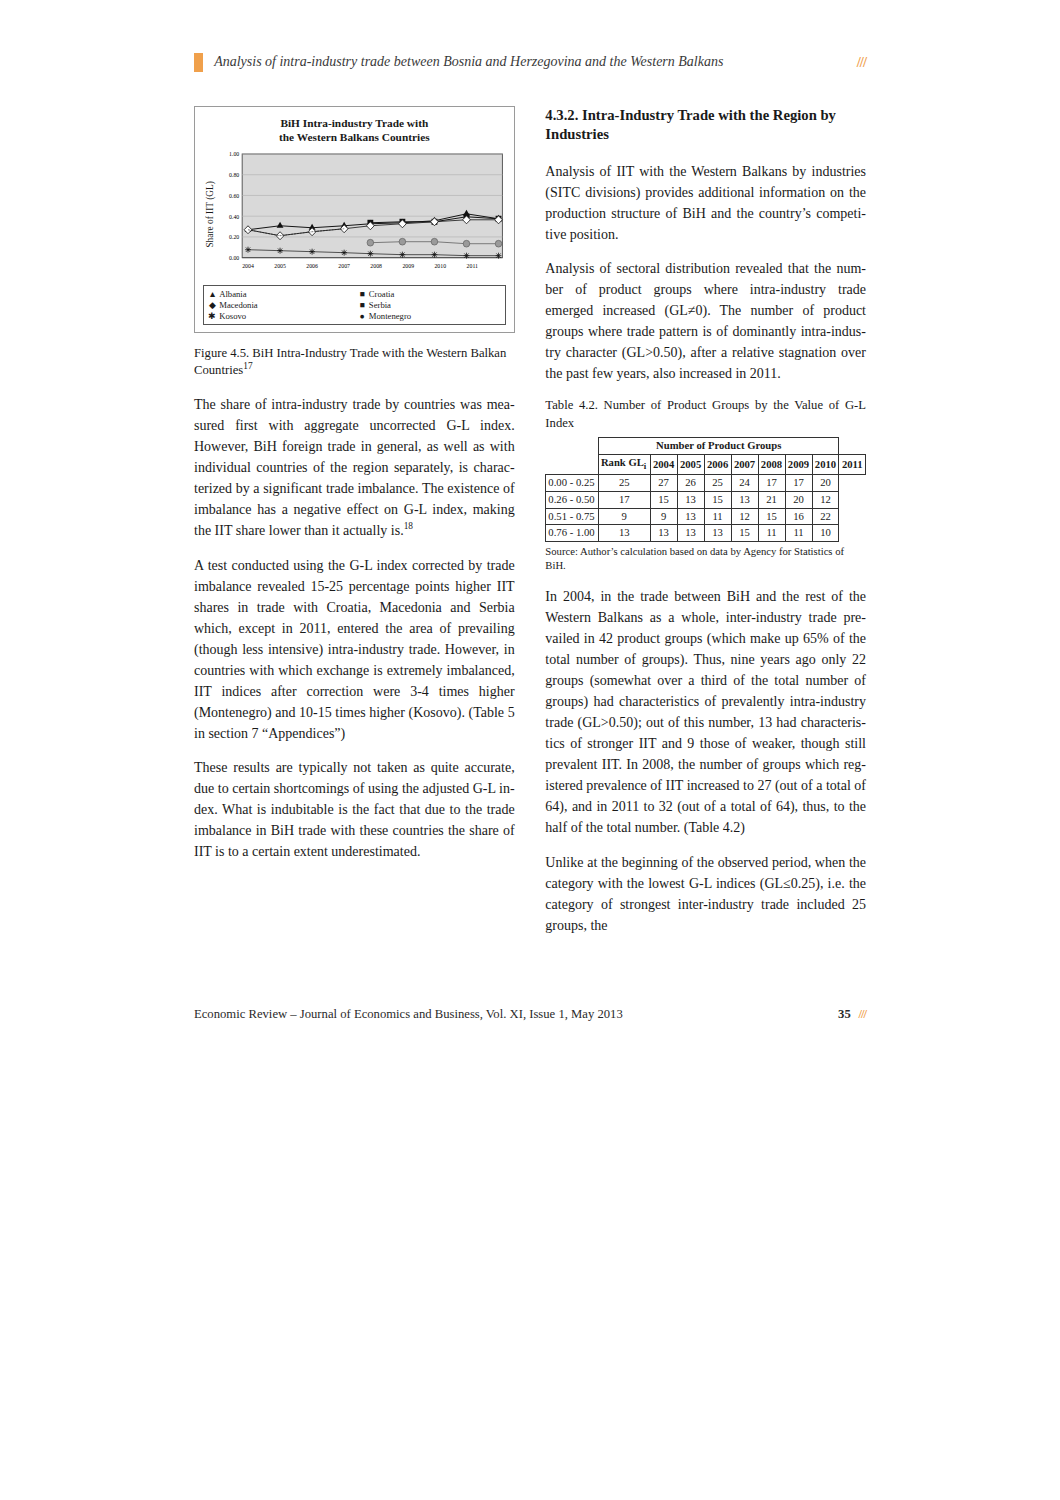Analysis of intra-industry trade between Bosnia and Herzegovina and the Western Balkans
///
BiH Intra-industry Trade with
the Western Balkans Countries
Share of IIT (GL)
1.00 0.80 0.60 0.40 0.20 0.00 2004 2005 2006 2007 2008 2009 2010 2011
▲Albania
■Croatia
◆Macedonia
■Serbia
✱Kosovo
●Montenegro
Figure 4.5. BiH Intra-Industry Trade with the Western Balkan Countries17
The share of intra-industry trade by countries was measured first with aggregate uncorrected G-L index. However, BiH foreign trade in general, as well as with individual countries of the region separately, is characterized by a significant trade imbalance. The existence of imbalance has a negative effect on G-L index, making the IIT share lower than it actually is.18
A test conducted using the G-L index corrected by trade imbalance revealed 15-25 percentage points higher IIT shares in trade with Croatia, Macedonia and Serbia which, except in 2011, entered the area of prevailing (though less intensive) intra-industry trade. However, in countries with which exchange is extremely imbalanced, IIT indices after correction were 3-4 times higher (Montenegro) and 10-15 times higher (Kosovo). (Table 5 in section 7 “Appendices”)
These results are typically not taken as quite accurate, due to certain shortcomings of using the adjusted G-L index. What is indubitable is the fact that due to the trade imbalance in BiH trade with these countries the share of IIT is to a certain extent underestimated.
4.3.2. Intra-Industry Trade with the Region by Industries
Analysis of IIT with the Western Balkans by industries (SITC divisions) provides additional information on the production structure of BiH and the country’s competitive position.
Analysis of sectoral distribution revealed that the number of product groups where intra-industry trade emerged increased (GL≠0). The number of product groups where trade pattern is of dominantly intra-industry character (GL>0.50), after a relative stagnation over the past few years, also increased in 2011.
Table 4.2. Number of Product Groups by the Value of G-L Index
| | Number of Product Groups |
| --- | --- |
| Rank GL i | 2004 | 2005 | 2006 | 2007 | 2008 | 2009 | 2010 | 2011 |
| 0.00 - 0.25 | 25 | 27 | 26 | 25 | 24 | 17 | 17 | 20 |
| 0.26 - 0.50 | 17 | 15 | 13 | 15 | 13 | 21 | 20 | 12 |
| 0.51 - 0.75 | 9 | 9 | 13 | 11 | 12 | 15 | 16 | 22 |
| 0.76 - 1.00 | 13 | 13 | 13 | 13 | 15 | 11 | 11 | 10 |
Source: Author’s calculation based on data by Agency for Statistics of BiH.
In 2004, in the trade between BiH and the rest of the Western Balkans as a whole, inter-industry trade prevailed in 42 product groups (which make up 65% of the total number of groups). Thus, nine years ago only 22 groups (somewhat over a third of the total number of groups) had characteristics of prevalently intra-industry trade (GL>0.50); out of this number, 13 had characteristics of stronger IIT and 9 those of weaker, though still prevalent IIT. In 2008, the number of groups which registered prevalence of IIT increased to 27 (out of a total of 64), and in 2011 to 32 (out of a total of 64), thus, to the half of the total number. (Table 4.2)
Unlike at the beginning of the observed period, when the category with the lowest G-L indices (GL≤0.25), i.e. the category of strongest inter-industry trade included 25 groups, the
Economic Review – Journal of Economics and Business, Vol. XI, Issue 1, May 2013
35
///